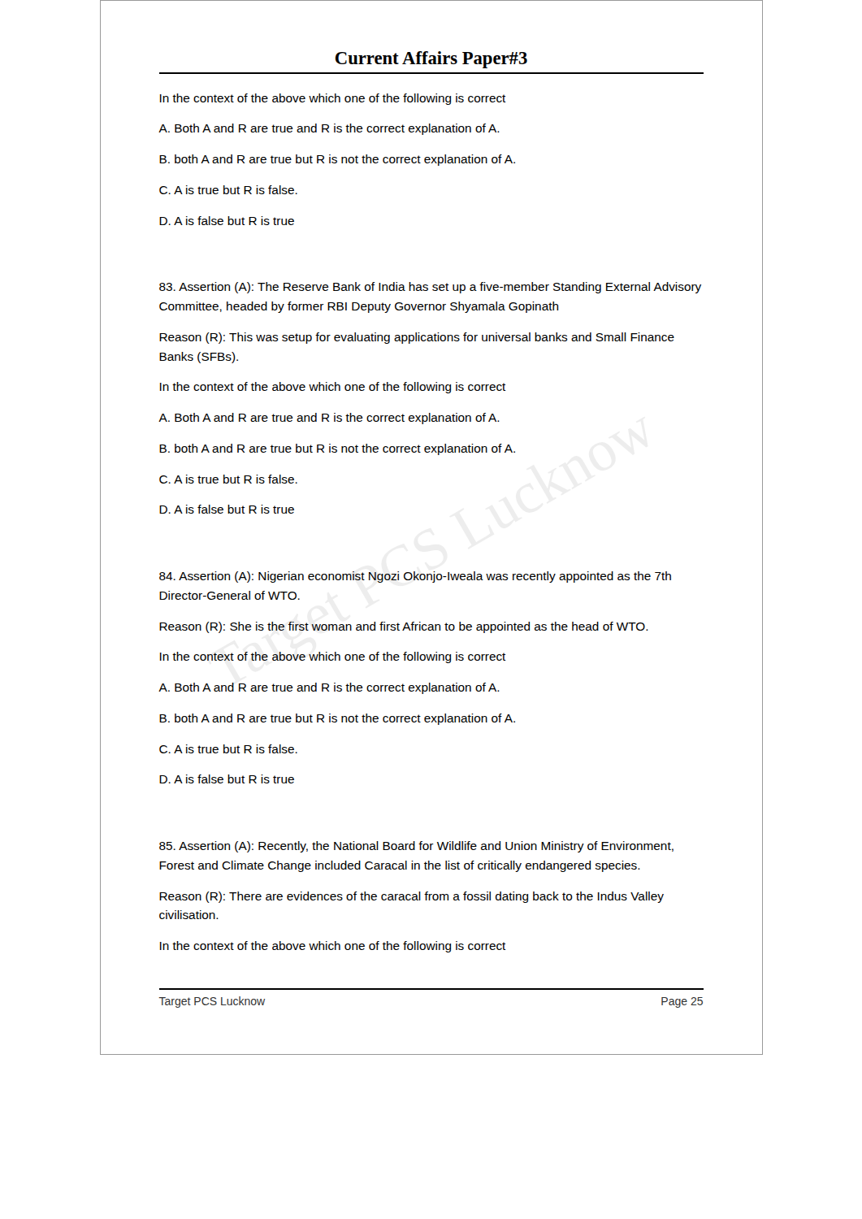Target PCS Lucknow
Current Affairs Paper#3
In the context of the above which one of the following is correct
A. Both A and R are true and R is the correct explanation of A.
B. both A and R are true but R is not the correct explanation of A.
C. A is true but R is false.
D. A is false but R is true
83. Assertion (A): The Reserve Bank of India has set up a five-member Standing External Advisory Committee, headed by former RBI Deputy Governor Shyamala Gopinath
Reason (R): This was setup for evaluating applications for universal banks and Small Finance Banks (SFBs).
In the context of the above which one of the following is correct
A. Both A and R are true and R is the correct explanation of A.
B. both A and R are true but R is not the correct explanation of A.
C. A is true but R is false.
D. A is false but R is true
84. Assertion (A): Nigerian economist Ngozi Okonjo-Iweala was recently appointed as the 7th Director-General of WTO.
Reason (R): She is the first woman and first African to be appointed as the head of WTO.
In the context of the above which one of the following is correct
A. Both A and R are true and R is the correct explanation of A.
B. both A and R are true but R is not the correct explanation of A.
C. A is true but R is false.
D. A is false but R is true
85. Assertion (A): Recently, the National Board for Wildlife and Union Ministry of Environment, Forest and Climate Change included Caracal in the list of critically endangered species.
Reason (R): There are evidences of the caracal from a fossil dating back to the Indus Valley civilisation.
In the context of the above which one of the following is correct
Target PCS Lucknow Page 25